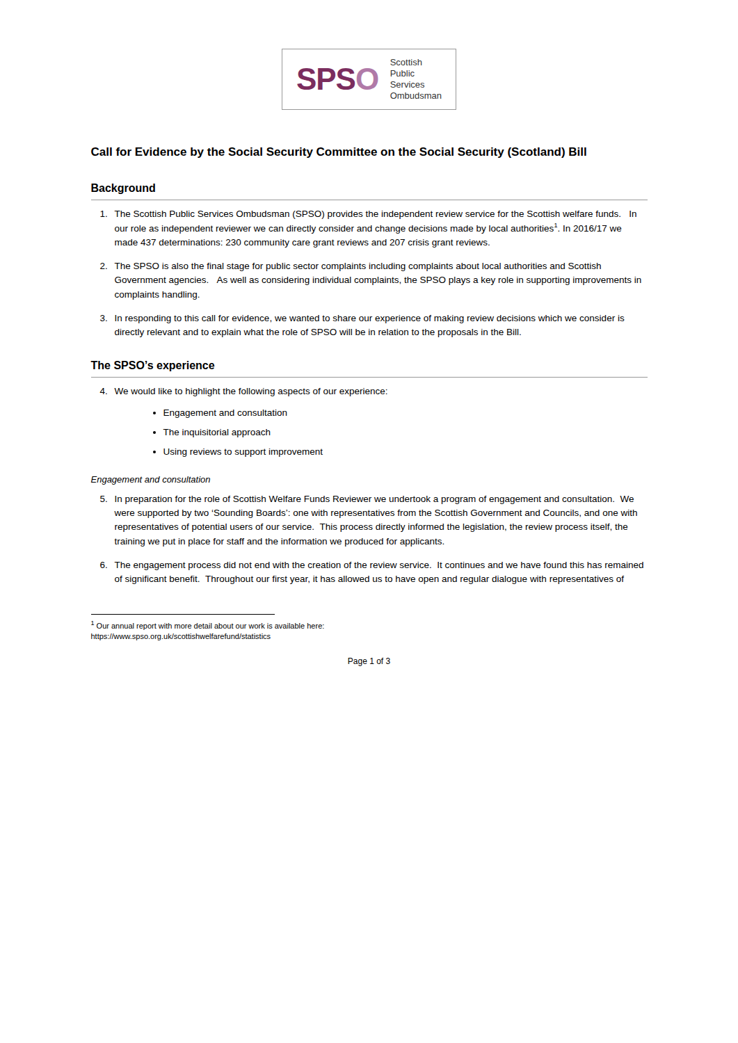SPS O Scottish
Public
Services
Ombudsman
Call for Evidence by the Social Security Committee on the Social Security (Scotland) Bill
Background
The Scottish Public Services Ombudsman (SPSO) provides the independent review service for the Scottish welfare funds. In our role as independent reviewer we can directly consider and change decisions made by local authorities1. In 2016/17 we made 437 determinations: 230 community care grant reviews and 207 crisis grant reviews.
The SPSO is also the final stage for public sector complaints including complaints about local authorities and Scottish Government agencies. As well as considering individual complaints, the SPSO plays a key role in supporting improvements in complaints handling.
In responding to this call for evidence, we wanted to share our experience of making review decisions which we consider is directly relevant and to explain what the role of SPSO will be in relation to the proposals in the Bill.
The SPSO’s experience
We would like to highlight the following aspects of our experience:
Engagement and consultation
The inquisitorial approach
Using reviews to support improvement
Engagement and consultation
In preparation for the role of Scottish Welfare Funds Reviewer we undertook a program of engagement and consultation. We were supported by two ‘Sounding Boards’: one with representatives from the Scottish Government and Councils, and one with representatives of potential users of our service. This process directly informed the legislation, the review process itself, the training we put in place for staff and the information we produced for applicants.
The engagement process did not end with the creation of the review service. It continues and we have found this has remained of significant benefit. Throughout our first year, it has allowed us to have open and regular dialogue with representatives of
1 Our annual report with more detail about our work is available here:
https://www.spso.org.uk/scottishwelfarefund/statistics
Page 1 of 3